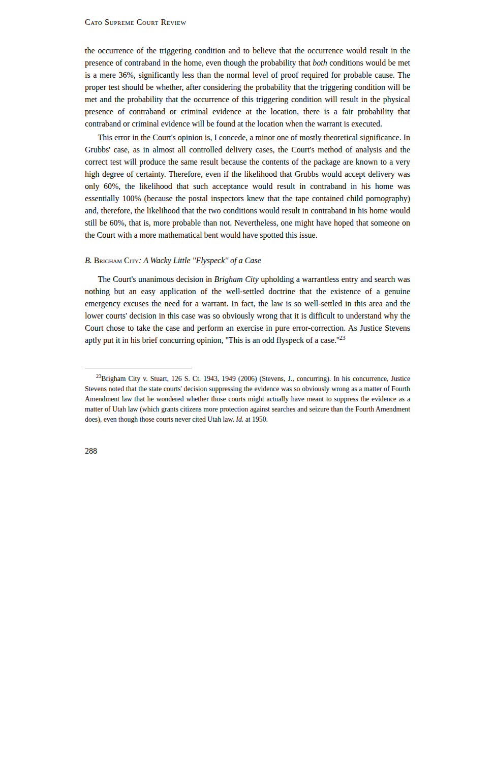Cato Supreme Court Review
the occurrence of the triggering condition and to believe that the occurrence would result in the presence of contraband in the home, even though the probability that both conditions would be met is a mere 36%, significantly less than the normal level of proof required for probable cause. The proper test should be whether, after considering the probability that the triggering condition will be met and the probability that the occurrence of this triggering condition will result in the physical presence of contraband or criminal evidence at the location, there is a fair probability that contraband or criminal evidence will be found at the location when the warrant is executed.
This error in the Court's opinion is, I concede, a minor one of mostly theoretical significance. In Grubbs' case, as in almost all controlled delivery cases, the Court's method of analysis and the correct test will produce the same result because the contents of the package are known to a very high degree of certainty. Therefore, even if the likelihood that Grubbs would accept delivery was only 60%, the likelihood that such acceptance would result in contraband in his home was essentially 100% (because the postal inspectors knew that the tape contained child pornography) and, therefore, the likelihood that the two conditions would result in contraband in his home would still be 60%, that is, more probable than not. Nevertheless, one might have hoped that someone on the Court with a more mathematical bent would have spotted this issue.
B. Brigham City: A Wacky Little ''Flyspeck'' of a Case
The Court's unanimous decision in Brigham City upholding a warrantless entry and search was nothing but an easy application of the well-settled doctrine that the existence of a genuine emergency excuses the need for a warrant. In fact, the law is so well-settled in this area and the lower courts' decision in this case was so obviously wrong that it is difficult to understand why the Court chose to take the case and perform an exercise in pure error-correction. As Justice Stevens aptly put it in his brief concurring opinion, ''This is an odd flyspeck of a case.''23
23Brigham City v. Stuart, 126 S. Ct. 1943, 1949 (2006) (Stevens, J., concurring). In his concurrence, Justice Stevens noted that the state courts' decision suppressing the evidence was so obviously wrong as a matter of Fourth Amendment law that he wondered whether those courts might actually have meant to suppress the evidence as a matter of Utah law (which grants citizens more protection against searches and seizure than the Fourth Amendment does), even though those courts never cited Utah law. Id. at 1950.
288